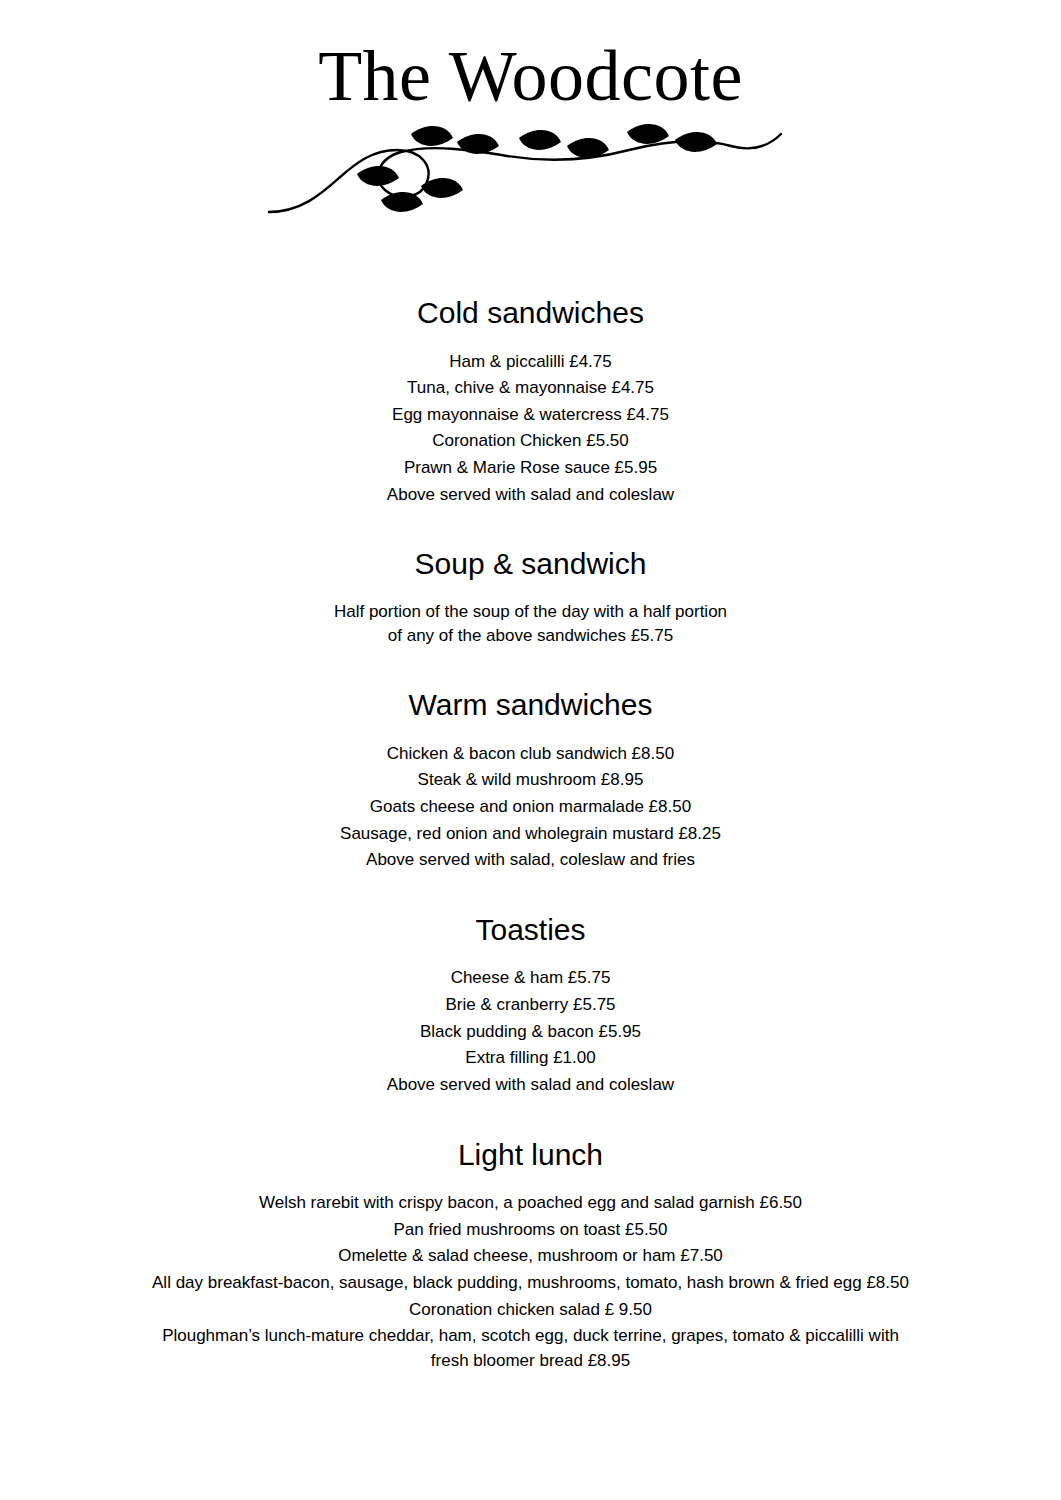The Woodcote
Cold sandwiches
Ham & piccalilli £4.75
Tuna, chive & mayonnaise £4.75
Egg mayonnaise & watercress £4.75
Coronation Chicken £5.50
Prawn & Marie Rose sauce £5.95
Above served with salad and coleslaw
Soup & sandwich
Half portion of the soup of the day with a half portion
of any of the above sandwiches £5.75
Warm sandwiches
Chicken & bacon club sandwich £8.50
Steak & wild mushroom £8.95
Goats cheese and onion marmalade £8.50
Sausage, red onion and wholegrain mustard £8.25
Above served with salad, coleslaw and fries
Toasties
Cheese & ham £5.75
Brie & cranberry £5.75
Black pudding & bacon £5.95
Extra filling £1.00
Above served with salad and coleslaw
Light lunch
Welsh rarebit with crispy bacon, a poached egg and salad garnish £6.50
Pan fried mushrooms on toast £5.50
Omelette & salad cheese, mushroom or ham £7.50
All day breakfast-bacon, sausage, black pudding, mushrooms, tomato, hash brown & fried egg £8.50
Coronation chicken salad £ 9.50
Ploughman’s lunch-mature cheddar, ham, scotch egg, duck terrine, grapes, tomato & piccalilli with fresh bloomer bread £8.95